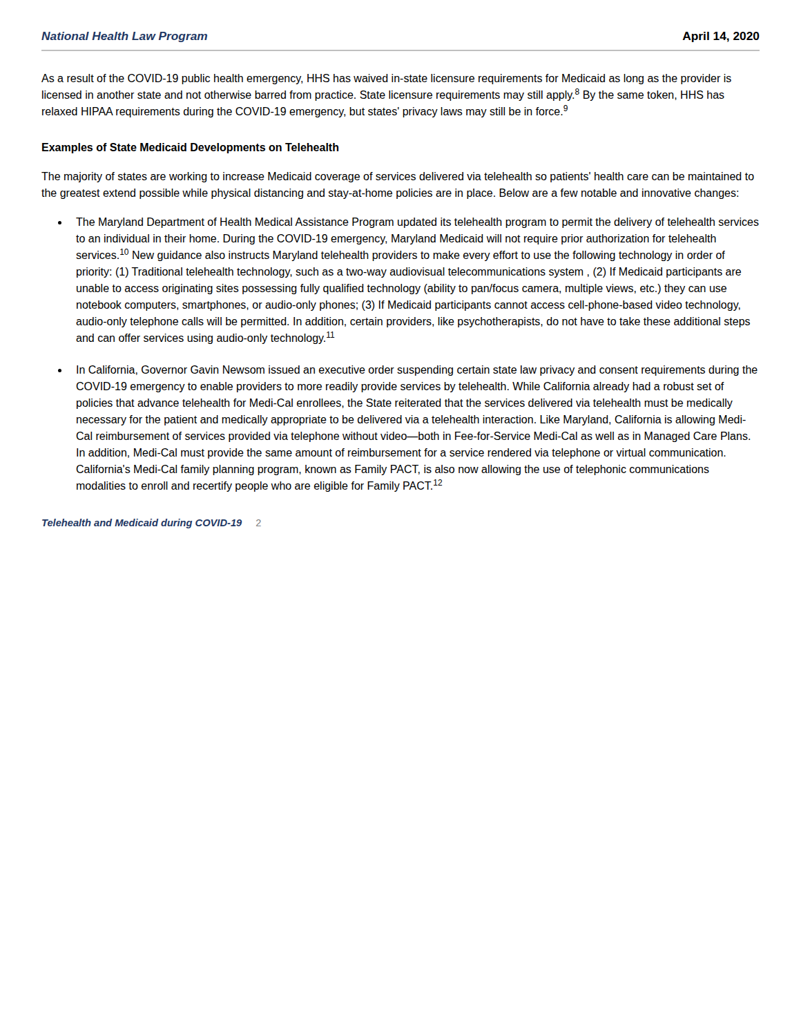National Health Law Program April 14, 2020
As a result of the COVID-19 public health emergency, HHS has waived in-state licensure requirements for Medicaid as long as the provider is licensed in another state and not otherwise barred from practice. State licensure requirements may still apply.8 By the same token, HHS has relaxed HIPAA requirements during the COVID-19 emergency, but states' privacy laws may still be in force.9
Examples of State Medicaid Developments on Telehealth
The majority of states are working to increase Medicaid coverage of services delivered via telehealth so patients' health care can be maintained to the greatest extend possible while physical distancing and stay-at-home policies are in place. Below are a few notable and innovative changes:
The Maryland Department of Health Medical Assistance Program updated its telehealth program to permit the delivery of telehealth services to an individual in their home. During the COVID-19 emergency, Maryland Medicaid will not require prior authorization for telehealth services.10 New guidance also instructs Maryland telehealth providers to make every effort to use the following technology in order of priority: (1) Traditional telehealth technology, such as a two-way audiovisual telecommunications system , (2) If Medicaid participants are unable to access originating sites possessing fully qualified technology (ability to pan/focus camera, multiple views, etc.) they can use notebook computers, smartphones, or audio-only phones; (3) If Medicaid participants cannot access cell-phone-based video technology, audio-only telephone calls will be permitted. In addition, certain providers, like psychotherapists, do not have to take these additional steps and can offer services using audio-only technology.11
In California, Governor Gavin Newsom issued an executive order suspending certain state law privacy and consent requirements during the COVID-19 emergency to enable providers to more readily provide services by telehealth. While California already had a robust set of policies that advance telehealth for Medi-Cal enrollees, the State reiterated that the services delivered via telehealth must be medically necessary for the patient and medically appropriate to be delivered via a telehealth interaction. Like Maryland, California is allowing Medi-Cal reimbursement of services provided via telephone without video—both in Fee-for-Service Medi-Cal as well as in Managed Care Plans. In addition, Medi-Cal must provide the same amount of reimbursement for a service rendered via telephone or virtual communication. California's Medi-Cal family planning program, known as Family PACT, is also now allowing the use of telephonic communications modalities to enroll and recertify people who are eligible for Family PACT.12
Telehealth and Medicaid during COVID-192